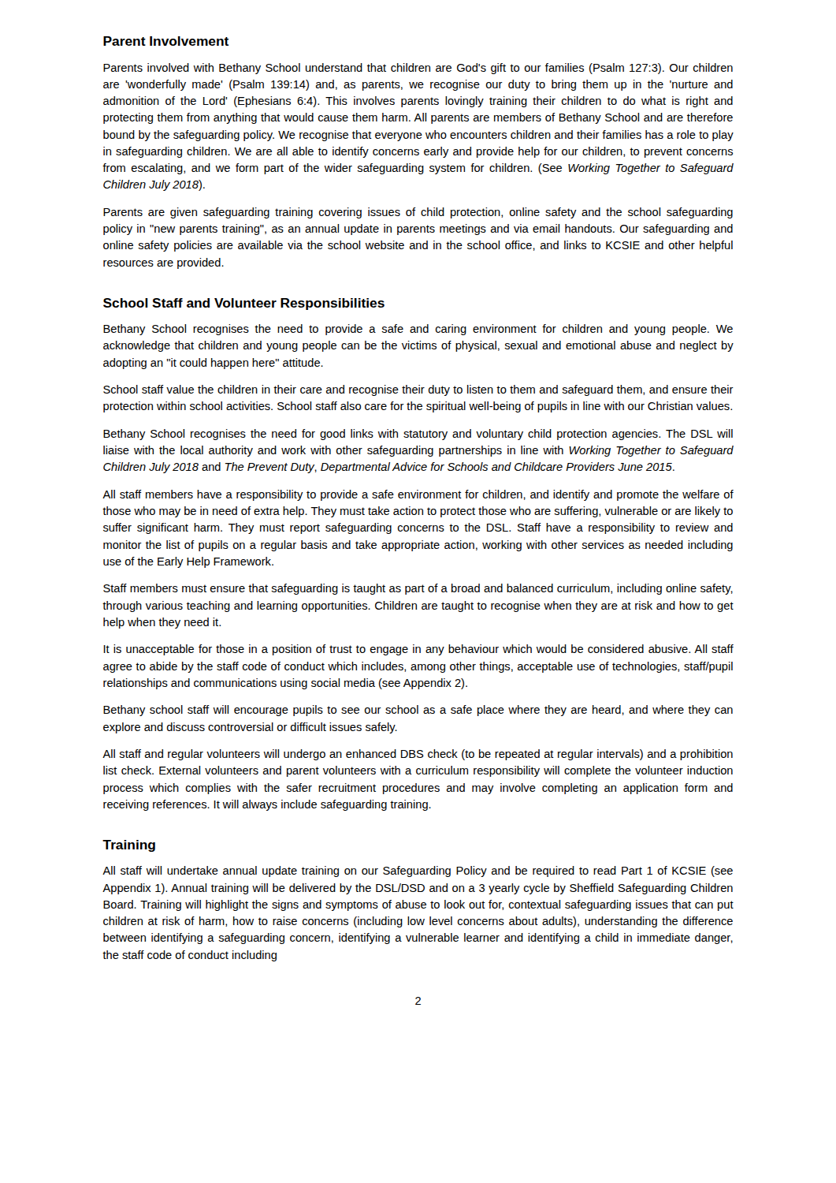Parent Involvement
Parents involved with Bethany School understand that children are God's gift to our families (Psalm 127:3). Our children are 'wonderfully made' (Psalm 139:14) and, as parents, we recognise our duty to bring them up in the 'nurture and admonition of the Lord' (Ephesians 6:4). This involves parents lovingly training their children to do what is right and protecting them from anything that would cause them harm. All parents are members of Bethany School and are therefore bound by the safeguarding policy. We recognise that everyone who encounters children and their families has a role to play in safeguarding children. We are all able to identify concerns early and provide help for our children, to prevent concerns from escalating, and we form part of the wider safeguarding system for children. (See Working Together to Safeguard Children July 2018).
Parents are given safeguarding training covering issues of child protection, online safety and the school safeguarding policy in "new parents training", as an annual update in parents meetings and via email handouts. Our safeguarding and online safety policies are available via the school website and in the school office, and links to KCSIE and other helpful resources are provided.
School Staff and Volunteer Responsibilities
Bethany School recognises the need to provide a safe and caring environment for children and young people. We acknowledge that children and young people can be the victims of physical, sexual and emotional abuse and neglect by adopting an "it could happen here" attitude.
School staff value the children in their care and recognise their duty to listen to them and safeguard them, and ensure their protection within school activities. School staff also care for the spiritual well-being of pupils in line with our Christian values.
Bethany School recognises the need for good links with statutory and voluntary child protection agencies. The DSL will liaise with the local authority and work with other safeguarding partnerships in line with Working Together to Safeguard Children July 2018 and The Prevent Duty, Departmental Advice for Schools and Childcare Providers June 2015.
All staff members have a responsibility to provide a safe environment for children, and identify and promote the welfare of those who may be in need of extra help. They must take action to protect those who are suffering, vulnerable or are likely to suffer significant harm. They must report safeguarding concerns to the DSL. Staff have a responsibility to review and monitor the list of pupils on a regular basis and take appropriate action, working with other services as needed including use of the Early Help Framework.
Staff members must ensure that safeguarding is taught as part of a broad and balanced curriculum, including online safety, through various teaching and learning opportunities. Children are taught to recognise when they are at risk and how to get help when they need it.
It is unacceptable for those in a position of trust to engage in any behaviour which would be considered abusive. All staff agree to abide by the staff code of conduct which includes, among other things, acceptable use of technologies, staff/pupil relationships and communications using social media (see Appendix 2).
Bethany school staff will encourage pupils to see our school as a safe place where they are heard, and where they can explore and discuss controversial or difficult issues safely.
All staff and regular volunteers will undergo an enhanced DBS check (to be repeated at regular intervals) and a prohibition list check. External volunteers and parent volunteers with a curriculum responsibility will complete the volunteer induction process which complies with the safer recruitment procedures and may involve completing an application form and receiving references. It will always include safeguarding training.
Training
All staff will undertake annual update training on our Safeguarding Policy and be required to read Part 1 of KCSIE (see Appendix 1). Annual training will be delivered by the DSL/DSD and on a 3 yearly cycle by Sheffield Safeguarding Children Board. Training will highlight the signs and symptoms of abuse to look out for, contextual safeguarding issues that can put children at risk of harm, how to raise concerns (including low level concerns about adults), understanding the difference between identifying a safeguarding concern, identifying a vulnerable learner and identifying a child in immediate danger, the staff code of conduct including
2